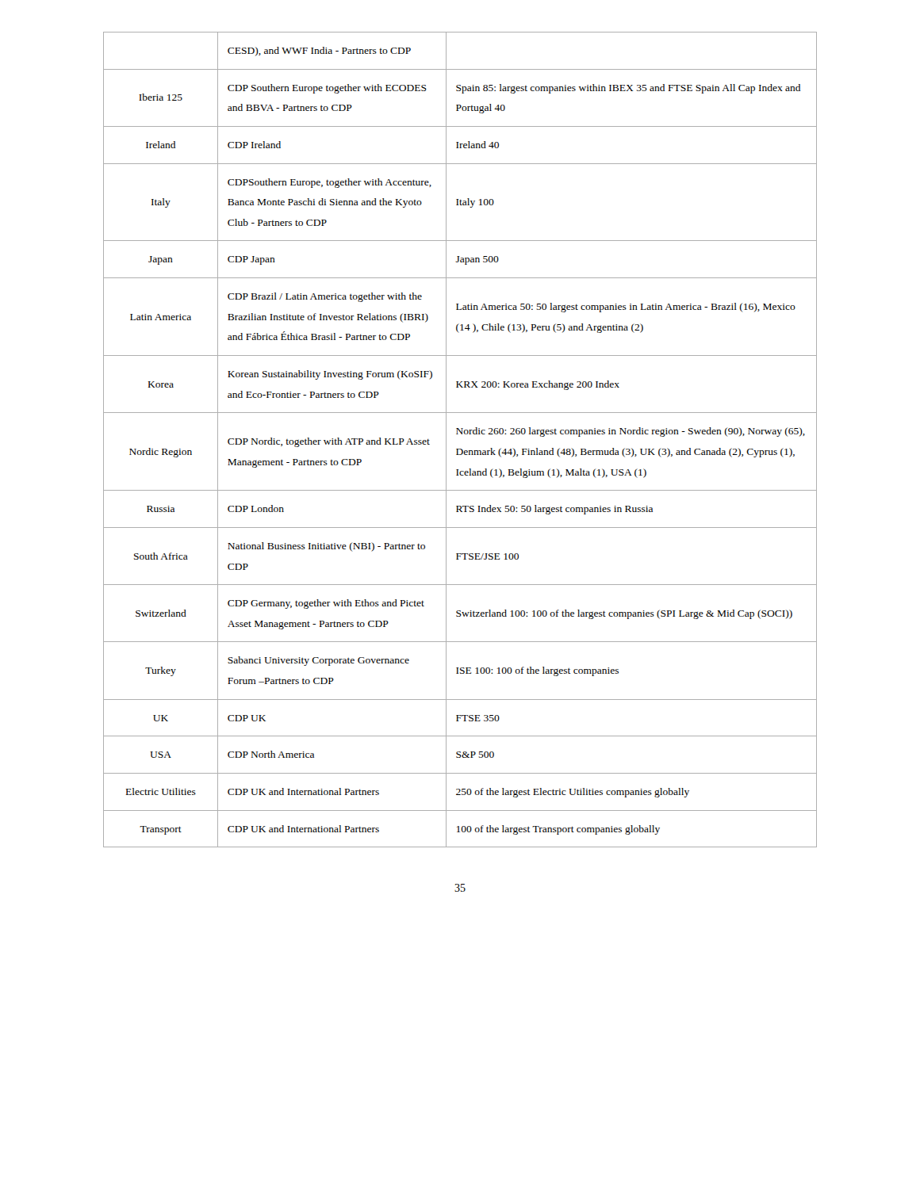| | CESD), and WWF India - Partners to CDP | |
| Iberia 125 | CDP Southern Europe together with ECODES and BBVA - Partners to CDP | Spain 85: largest companies within IBEX 35 and FTSE Spain All Cap Index and Portugal 40 |
| Ireland | CDP Ireland | Ireland 40 |
| Italy | CDPSouthern Europe, together with Accenture, Banca Monte Paschi di Sienna and the Kyoto Club - Partners to CDP | Italy 100 |
| Japan | CDP Japan | Japan 500 |
| Latin America | CDP Brazil / Latin America together with the Brazilian Institute of Investor Relations (IBRI) and Fábrica Éthica Brasil - Partner to CDP | Latin America 50: 50 largest companies in Latin America - Brazil (16), Mexico (14 ), Chile (13), Peru (5) and Argentina (2) |
| Korea | Korean Sustainability Investing Forum (KoSIF) and Eco-Frontier - Partners to CDP | KRX 200: Korea Exchange 200 Index |
| Nordic Region | CDP Nordic, together with ATP and KLP Asset Management - Partners to CDP | Nordic 260: 260 largest companies in Nordic region - Sweden (90), Norway (65), Denmark (44), Finland (48), Bermuda (3), UK (3), and Canada (2), Cyprus (1), Iceland (1), Belgium (1), Malta (1), USA (1) |
| Russia | CDP London | RTS Index 50: 50 largest companies in Russia |
| South Africa | National Business Initiative (NBI) - Partner to CDP | FTSE/JSE 100 |
| Switzerland | CDP Germany, together with Ethos and Pictet Asset Management - Partners to CDP | Switzerland 100: 100 of the largest companies (SPI Large & Mid Cap (SOCI)) |
| Turkey | Sabanci University Corporate Governance Forum –Partners to CDP | ISE 100: 100 of the largest companies |
| UK | CDP UK | FTSE 350 |
| USA | CDP North America | S&P 500 |
| Electric Utilities | CDP UK and International Partners | 250 of the largest Electric Utilities companies globally |
| Transport | CDP UK and International Partners | 100 of the largest Transport companies globally |
35